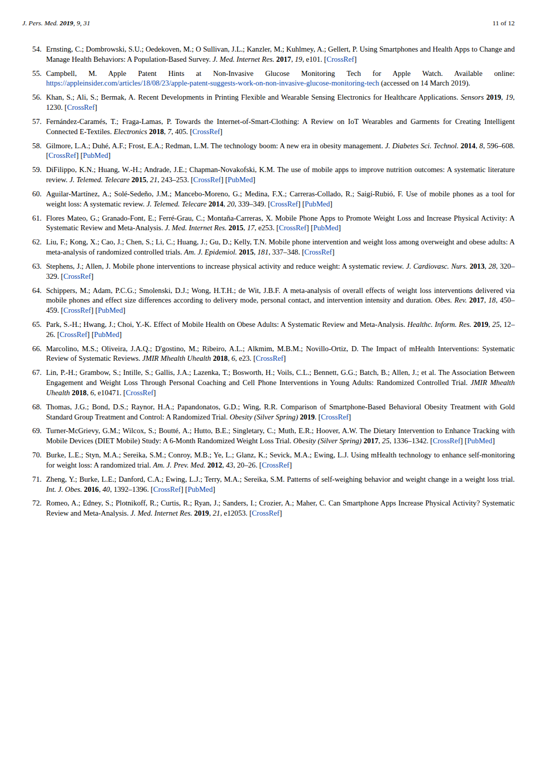J. Pers. Med. 2019, 9, 31 11 of 12
Ernsting, C.; Dombrowski, S.U.; Oedekoven, M.; O Sullivan, J.L.; Kanzler, M.; Kuhlmey, A.; Gellert, P. Using Smartphones and Health Apps to Change and Manage Health Behaviors: A Population-Based Survey. J. Med. Internet Res. 2017, 19, e101. [CrossRef]
Campbell, M. Apple Patent Hints at Non-Invasive Glucose Monitoring Tech for Apple Watch. Available online: https://appleinsider.com/articles/18/08/23/apple-patent-suggests-work-on-non-invasive-glucose-monitoring-tech (accessed on 14 March 2019).
Khan, S.; Ali, S.; Bermak, A. Recent Developments in Printing Flexible and Wearable Sensing Electronics for Healthcare Applications. Sensors 2019, 19, 1230. [CrossRef]
Fernández-Caramés, T.; Fraga-Lamas, P. Towards the Internet-of-Smart-Clothing: A Review on IoT Wearables and Garments for Creating Intelligent Connected E-Textiles. Electronics 2018, 7, 405. [CrossRef]
Gilmore, L.A.; Duhé, A.F.; Frost, E.A.; Redman, L.M. The technology boom: A new era in obesity management. J. Diabetes Sci. Technol. 2014, 8, 596–608. [CrossRef] [PubMed]
DiFilippo, K.N.; Huang, W.-H.; Andrade, J.E.; Chapman-Novakofski, K.M. The use of mobile apps to improve nutrition outcomes: A systematic literature review. J. Telemed. Telecare 2015, 21, 243–253. [CrossRef] [PubMed]
Aguilar-Martínez, A.; Solé-Sedeño, J.M.; Mancebo-Moreno, G.; Medina, F.X.; Carreras-Collado, R.; Saigí-Rubió, F. Use of mobile phones as a tool for weight loss: A systematic review. J. Telemed. Telecare 2014, 20, 339–349. [CrossRef] [PubMed]
Flores Mateo, G.; Granado-Font, E.; Ferré-Grau, C.; Montaña-Carreras, X. Mobile Phone Apps to Promote Weight Loss and Increase Physical Activity: A Systematic Review and Meta-Analysis. J. Med. Internet Res. 2015, 17, e253. [CrossRef] [PubMed]
Liu, F.; Kong, X.; Cao, J.; Chen, S.; Li, C.; Huang, J.; Gu, D.; Kelly, T.N. Mobile phone intervention and weight loss among overweight and obese adults: A meta-analysis of randomized controlled trials. Am. J. Epidemiol. 2015, 181, 337–348. [CrossRef]
Stephens, J.; Allen, J. Mobile phone interventions to increase physical activity and reduce weight: A systematic review. J. Cardiovasc. Nurs. 2013, 28, 320–329. [CrossRef]
Schippers, M.; Adam, P.C.G.; Smolenski, D.J.; Wong, H.T.H.; de Wit, J.B.F. A meta-analysis of overall effects of weight loss interventions delivered via mobile phones and effect size differences according to delivery mode, personal contact, and intervention intensity and duration. Obes. Rev. 2017, 18, 450–459. [CrossRef] [PubMed]
Park, S.-H.; Hwang, J.; Choi, Y.-K. Effect of Mobile Health on Obese Adults: A Systematic Review and Meta-Analysis. Healthc. Inform. Res. 2019, 25, 12–26. [CrossRef] [PubMed]
Marcolino, M.S.; Oliveira, J.A.Q.; D'gostino, M.; Ribeiro, A.L.; Alkmim, M.B.M.; Novillo-Ortiz, D. The Impact of mHealth Interventions: Systematic Review of Systematic Reviews. JMIR Mhealth Uhealth 2018, 6, e23. [CrossRef]
Lin, P.-H.; Grambow, S.; Intille, S.; Gallis, J.A.; Lazenka, T.; Bosworth, H.; Voils, C.L.; Bennett, G.G.; Batch, B.; Allen, J.; et al. The Association Between Engagement and Weight Loss Through Personal Coaching and Cell Phone Interventions in Young Adults: Randomized Controlled Trial. JMIR Mhealth Uhealth 2018, 6, e10471. [CrossRef]
Thomas, J.G.; Bond, D.S.; Raynor, H.A.; Papandonatos, G.D.; Wing, R.R. Comparison of Smartphone-Based Behavioral Obesity Treatment with Gold Standard Group Treatment and Control: A Randomized Trial. Obesity (Silver Spring) 2019. [CrossRef]
Turner-McGrievy, G.M.; Wilcox, S.; Boutté, A.; Hutto, B.E.; Singletary, C.; Muth, E.R.; Hoover, A.W. The Dietary Intervention to Enhance Tracking with Mobile Devices (DIET Mobile) Study: A 6-Month Randomized Weight Loss Trial. Obesity (Silver Spring) 2017, 25, 1336–1342. [CrossRef] [PubMed]
Burke, L.E.; Styn, M.A.; Sereika, S.M.; Conroy, M.B.; Ye, L.; Glanz, K.; Sevick, M.A.; Ewing, L.J. Using mHealth technology to enhance self-monitoring for weight loss: A randomized trial. Am. J. Prev. Med. 2012, 43, 20–26. [CrossRef]
Zheng, Y.; Burke, L.E.; Danford, C.A.; Ewing, L.J.; Terry, M.A.; Sereika, S.M. Patterns of self-weighing behavior and weight change in a weight loss trial. Int. J. Obes. 2016, 40, 1392–1396. [CrossRef] [PubMed]
Romeo, A.; Edney, S.; Plotnikoff, R.; Curtis, R.; Ryan, J.; Sanders, I.; Crozier, A.; Maher, C. Can Smartphone Apps Increase Physical Activity? Systematic Review and Meta-Analysis. J. Med. Internet Res. 2019, 21, e12053. [CrossRef]